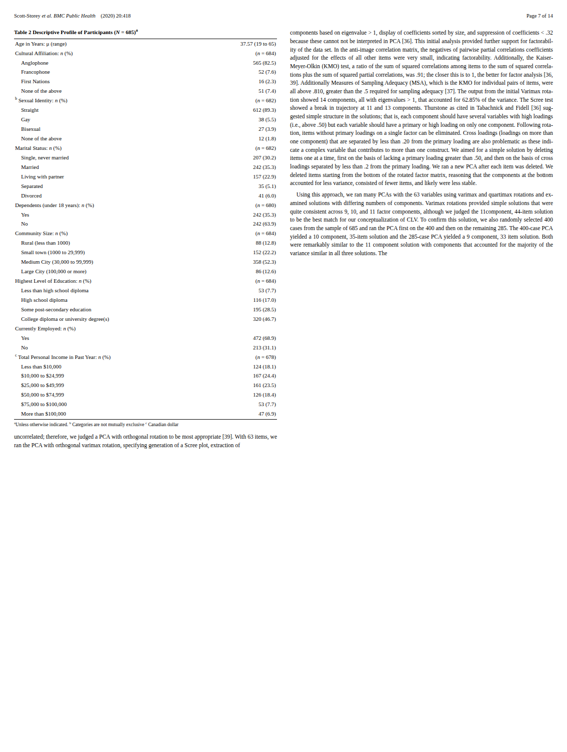Scott-Storey et al. BMC Public Health (2020) 20:418 Page 7 of 14
Table 2 Descriptive Profile of Participants ( N = 685) a
| Age in Years: μ (range) | 37.57 (19 to 65) |
| Cultural Affiliation: n (%) | ( n = 684) |
| Anglophone | 565 (82.5) |
| Francophone | 52 (7.6) |
| First Nations | 16 (2.3) |
| None of the above | 51 (7.4) |
| b Sexual Identity: n (%) | ( n = 682) |
| Straight | 612 (89.3) |
| Gay | 38 (5.5) |
| Bisexual | 27 (3.9) |
| None of the above | 12 (1.8) |
| Marital Status: n (%) | ( n = 682) |
| Single, never married | 207 (30.2) |
| Married | 242 (35.3) |
| Living with partner | 157 (22.9) |
| Separated | 35 (5.1) |
| Divorced | 41 (6.0) |
| Dependents (under 18 years): n (%) | ( n = 680) |
| Yes | 242 (35.3) |
| No | 242 (63.9) |
| Community Size: n (%) | ( n = 684) |
| Rural (less than 1000) | 88 (12.8) |
| Small town (1000 to 29,999) | 152 (22.2) |
| Medium City (30,000 to 99,999) | 358 (52.3) |
| Large City (100,000 or more) | 86 (12.6) |
| Highest Level of Education: n (%) | ( n = 684) |
| Less than high school diploma | 53 (7.7) |
| High school diploma | 116 (17.0) |
| Some post-secondary education | 195 (28.5) |
| College diploma or university degree(s) | 320 (46.7) |
| Currently Employed: n (%) | |
| Yes | 472 (68.9) |
| No | 213 (31.1) |
| c Total Personal Income in Past Year: n (%) | ( n = 678) |
| Less than $10,000 | 124 (18.1) |
| $10,000 to $24,999 | 167 (24.4) |
| $25,000 to $49,999 | 161 (23.5) |
| $50,000 to $74,999 | 126 (18.4) |
| $75,000 to $100,000 | 53 (7.7) |
| More than $100,000 | 47 (6.9) |
aUnless otherwise indicated. b Categories are not mutually exclusive c Canadian dollar
uncorrelated; therefore, we judged a PCA with orthogonal rotation to be most appropriate [39]. With 63 items, we ran the PCA with orthogonal varimax rotation, specifying generation of a Scree plot, extraction of
components based on eigenvalue > 1, display of coefficients sorted by size, and suppression of coefficients < .32 because these cannot not be interpreted in PCA [36]. This initial analysis provided further support for factorability of the data set. In the anti-image correlation matrix, the negatives of pairwise partial correlations coefficients adjusted for the effects of all other items were very small, indicating factorability. Additionally, the Kaiser-Meyer-Olkin (KMO) test, a ratio of the sum of squared correlations among items to the sum of squared correlations plus the sum of squared partial correlations, was .91; the closer this is to 1, the better for factor analysis [36, 39]. Additionally Measures of Sampling Adequacy (MSA), which is the KMO for individual pairs of items, were all above .810, greater than the .5 required for sampling adequacy [37]. The output from the initial Varimax rotation showed 14 components, all with eigenvalues > 1, that accounted for 62.85% of the variance. The Scree test showed a break in trajectory at 11 and 13 components. Thurstone as cited in Tabachnick and Fidell [36] suggested simple structure in the solutions; that is, each component should have several variables with high loadings (i.e., above .50) but each variable should have a primary or high loading on only one component. Following rotation, items without primary loadings on a single factor can be eliminated. Cross loadings (loadings on more than one component) that are separated by less than .20 from the primary loading are also problematic as these indicate a complex variable that contributes to more than one construct. We aimed for a simple solution by deleting items one at a time, first on the basis of lacking a primary loading greater than .50, and then on the basis of cross loadings separated by less than .2 from the primary loading. We ran a new PCA after each item was deleted. We deleted items starting from the bottom of the rotated factor matrix, reasoning that the components at the bottom accounted for less variance, consisted of fewer items, and likely were less stable.
Using this approach, we ran many PCAs with the 63 variables using varimax and quartimax rotations and examined solutions with differing numbers of components. Varimax rotations provided simple solutions that were quite consistent across 9, 10, and 11 factor components, although we judged the 11component, 44-item solution to be the best match for our conceptualization of CLV. To confirm this solution, we also randomly selected 400 cases from the sample of 685 and ran the PCA first on the 400 and then on the remaining 285. The 400-case PCA yielded a 10 component, 35-item solution and the 285-case PCA yielded a 9 component, 33 item solution. Both were remarkably similar to the 11 component solution with components that accounted for the majority of the variance similar in all three solutions. The